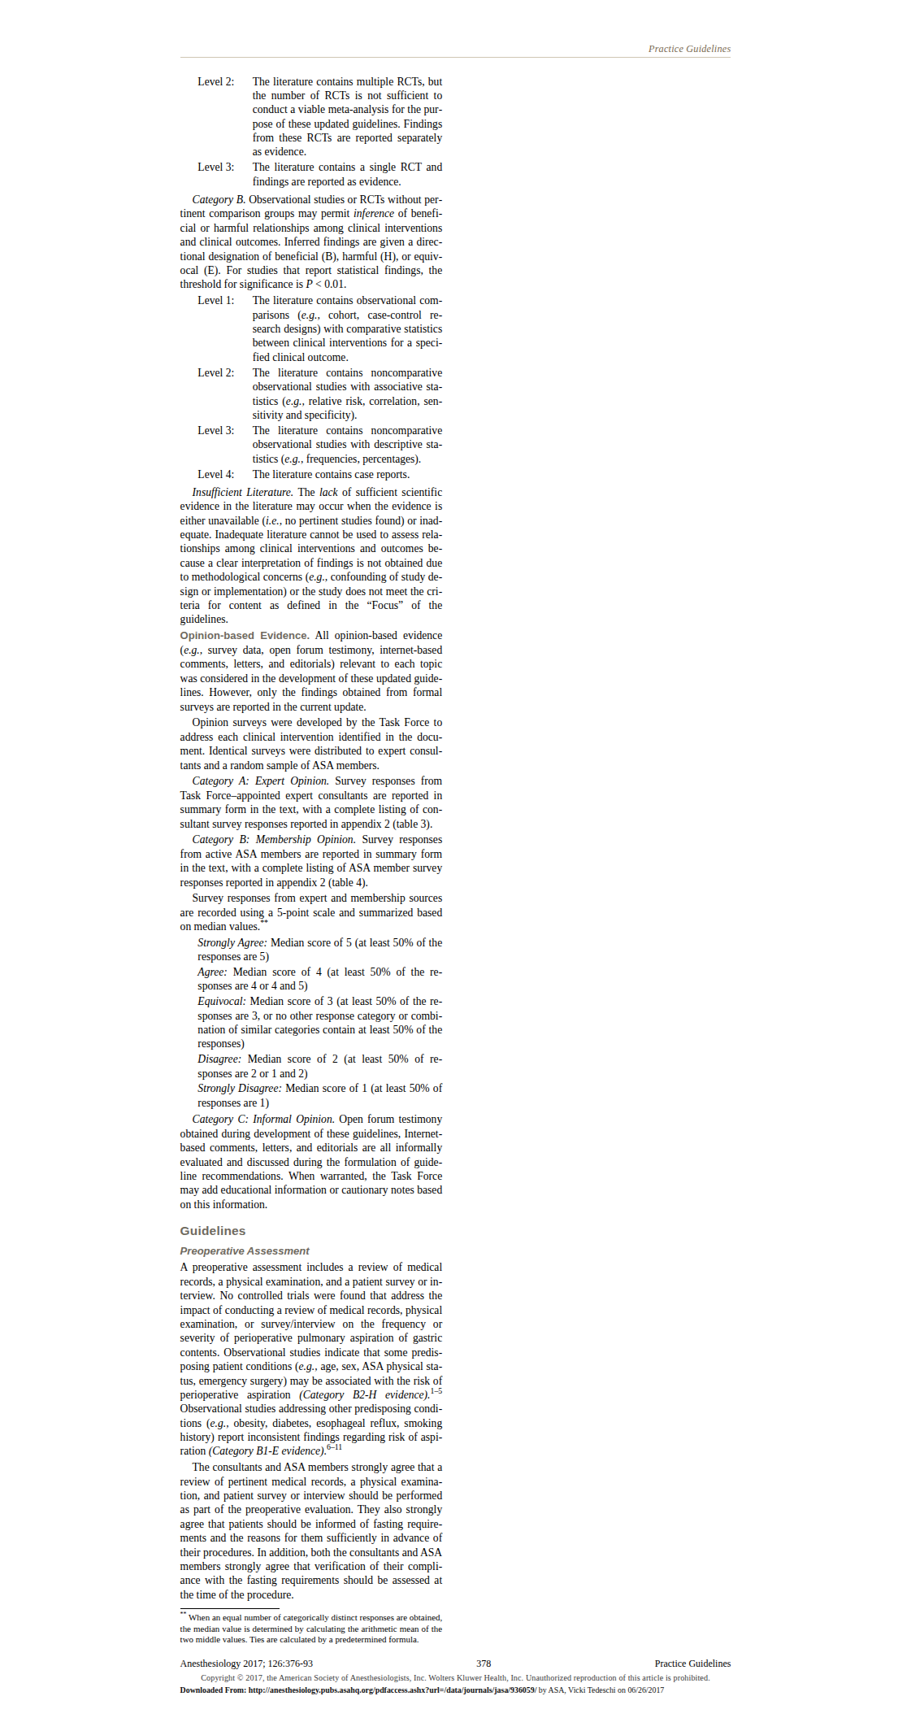Practice Guidelines
Level 2:
The literature contains multiple RCTs, but the number of RCTs is not sufficient to conduct a viable meta-analysis for the purpose of these updated guidelines. Findings from these RCTs are reported separately as evidence.
Level 3:
The literature contains a single RCT and findings are reported as evidence.
Category B. Observational studies or RCTs without pertinent comparison groups may permit inference of beneficial or harmful relationships among clinical interventions and clinical outcomes. Inferred findings are given a directional designation of beneficial (B), harmful (H), or equivocal (E). For studies that report statistical findings, the threshold for significance is P < 0.01.
Level 1:
The literature contains observational comparisons (e.g., cohort, case-control research designs) with comparative statistics between clinical interventions for a specified clinical outcome.
Level 2:
The literature contains noncomparative observational studies with associative statistics (e.g., relative risk, correlation, sensitivity and specificity).
Level 3:
The literature contains noncomparative observational studies with descriptive statistics (e.g., frequencies, percentages).
Level 4:
The literature contains case reports.
Insufficient Literature. The lack of sufficient scientific evidence in the literature may occur when the evidence is either unavailable (i.e., no pertinent studies found) or inadequate. Inadequate literature cannot be used to assess relationships among clinical interventions and outcomes because a clear interpretation of findings is not obtained due to methodological concerns (e.g., confounding of study design or implementation) or the study does not meet the criteria for content as defined in the “Focus” of the guidelines.
Opinion-based Evidence.
All opinion-based evidence (e.g., survey data, open forum testimony, internet-based comments, letters, and editorials) relevant to each topic was considered in the development of these updated guidelines. However, only the findings obtained from formal surveys are reported in the current update.
Opinion surveys were developed by the Task Force to address each clinical intervention identified in the document. Identical surveys were distributed to expert consultants and a random sample of ASA members.
Category A: Expert Opinion. Survey responses from Task Force–appointed expert consultants are reported in summary form in the text, with a complete listing of consultant survey responses reported in appendix 2 (table 3).
Category B: Membership Opinion. Survey responses from active ASA members are reported in summary form in the text, with a complete listing of ASA member survey responses reported in appendix 2 (table 4).
Survey responses from expert and membership sources are recorded using a 5-point scale and summarized based on median values.**
Strongly Agree: Median score of 5 (at least 50% of the responses are 5)
Agree: Median score of 4 (at least 50% of the responses are 4 or 4 and 5)
Equivocal: Median score of 3 (at least 50% of the responses are 3, or no other response category or combination of similar categories contain at least 50% of the responses)
Disagree: Median score of 2 (at least 50% of responses are 2 or 1 and 2)
Strongly Disagree: Median score of 1 (at least 50% of responses are 1)
Category C: Informal Opinion. Open forum testimony obtained during development of these guidelines, Internet-based comments, letters, and editorials are all informally evaluated and discussed during the formulation of guideline recommendations. When warranted, the Task Force may add educational information or cautionary notes based on this information.
Guidelines
Preoperative Assessment
A preoperative assessment includes a review of medical records, a physical examination, and a patient survey or interview. No controlled trials were found that address the impact of conducting a review of medical records, physical examination, or survey/interview on the frequency or severity of perioperative pulmonary aspiration of gastric contents. Observational studies indicate that some predisposing patient conditions (e.g., age, sex, ASA physical status, emergency surgery) may be associated with the risk of perioperative aspiration (Category B2-H evidence).1–5 Observational studies addressing other predisposing conditions (e.g., obesity, diabetes, esophageal reflux, smoking history) report inconsistent findings regarding risk of aspiration (Category B1-E evidence).6–11
The consultants and ASA members strongly agree that a review of pertinent medical records, a physical examination, and patient survey or interview should be performed as part of the preoperative evaluation. They also strongly agree that patients should be informed of fasting requirements and the reasons for them sufficiently in advance of their procedures. In addition, both the consultants and ASA members strongly agree that verification of their compliance with the fasting requirements should be assessed at the time of the procedure.
** When an equal number of categorically distinct responses are obtained, the median value is determined by calculating the arithmetic mean of the two middle values. Ties are calculated by a predetermined formula.
Anesthesiology 2017; 126:376-93
378
Practice Guidelines
Copyright © 2017, the American Society of Anesthesiologists, Inc. Wolters Kluwer Health, Inc. Unauthorized reproduction of this article is prohibited.
Downloaded From: http://anesthesiology.pubs.asahq.org/pdfaccess.ashx?url=/data/journals/jasa/936059/ by ASA, Vicki Tedeschi on 06/26/2017